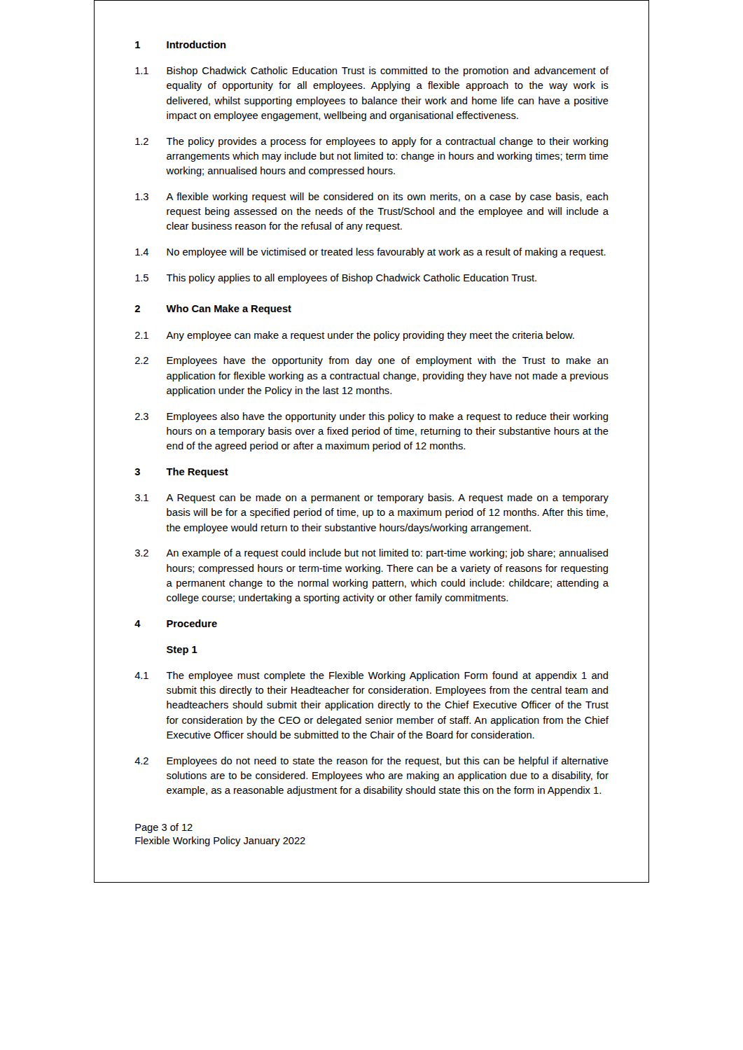1
Introduction
1.1
Bishop Chadwick Catholic Education Trust is committed to the promotion and advancement of equality of opportunity for all employees. Applying a flexible approach to the way work is delivered, whilst supporting employees to balance their work and home life can have a positive impact on employee engagement, wellbeing and organisational effectiveness.
1.2
The policy provides a process for employees to apply for a contractual change to their working arrangements which may include but not limited to: change in hours and working times; term time working; annualised hours and compressed hours.
1.3
A flexible working request will be considered on its own merits, on a case by case basis, each request being assessed on the needs of the Trust/School and the employee and will include a clear business reason for the refusal of any request.
1.4
No employee will be victimised or treated less favourably at work as a result of making a request.
1.5
This policy applies to all employees of Bishop Chadwick Catholic Education Trust.
2
Who Can Make a Request
2.1
Any employee can make a request under the policy providing they meet the criteria below.
2.2
Employees have the opportunity from day one of employment with the Trust to make an application for flexible working as a contractual change, providing they have not made a previous application under the Policy in the last 12 months.
2.3
Employees also have the opportunity under this policy to make a request to reduce their working hours on a temporary basis over a fixed period of time, returning to their substantive hours at the end of the agreed period or after a maximum period of 12 months.
3
The Request
3.1
A Request can be made on a permanent or temporary basis. A request made on a temporary basis will be for a specified period of time, up to a maximum period of 12 months. After this time, the employee would return to their substantive hours/days/working arrangement.
3.2
An example of a request could include but not limited to: part-time working; job share; annualised hours; compressed hours or term-time working. There can be a variety of reasons for requesting a permanent change to the normal working pattern, which could include: childcare; attending a college course; undertaking a sporting activity or other family commitments.
4
Procedure
Step 1
4.1
The employee must complete the Flexible Working Application Form found at appendix 1 and submit this directly to their Headteacher for consideration. Employees from the central team and headteachers should submit their application directly to the Chief Executive Officer of the Trust for consideration by the CEO or delegated senior member of staff. An application from the Chief Executive Officer should be submitted to the Chair of the Board for consideration.
4.2
Employees do not need to state the reason for the request, but this can be helpful if alternative solutions are to be considered. Employees who are making an application due to a disability, for example, as a reasonable adjustment for a disability should state this on the form in Appendix 1.
Page 3 of 12
Flexible Working Policy January 2022